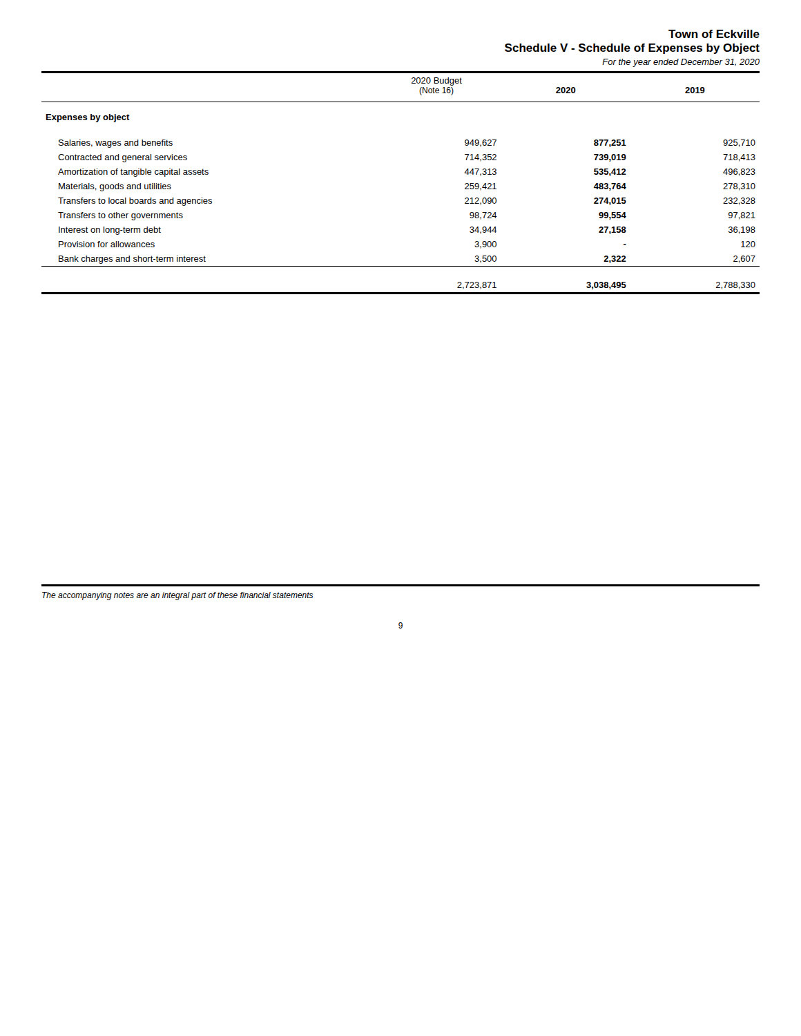Town of Eckville
Schedule V - Schedule of Expenses by Object
For the year ended December 31, 2020
| | 2020 Budget (Note 16) | 2020 | 2019 |
| --- | --- | --- | --- |
| Expenses by object | | | |
| Salaries, wages and benefits | 949,627 | 877,251 | 925,710 |
| Contracted and general services | 714,352 | 739,019 | 718,413 |
| Amortization of tangible capital assets | 447,313 | 535,412 | 496,823 |
| Materials, goods and utilities | 259,421 | 483,764 | 278,310 |
| Transfers to local boards and agencies | 212,090 | 274,015 | 232,328 |
| Transfers to other governments | 98,724 | 99,554 | 97,821 |
| Interest on long-term debt | 34,944 | 27,158 | 36,198 |
| Provision for allowances | 3,900 | - | 120 |
| Bank charges and short-term interest | 3,500 | 2,322 | 2,607 |
| | 2,723,871 | 3,038,495 | 2,788,330 |
The accompanying notes are an integral part of these financial statements
9